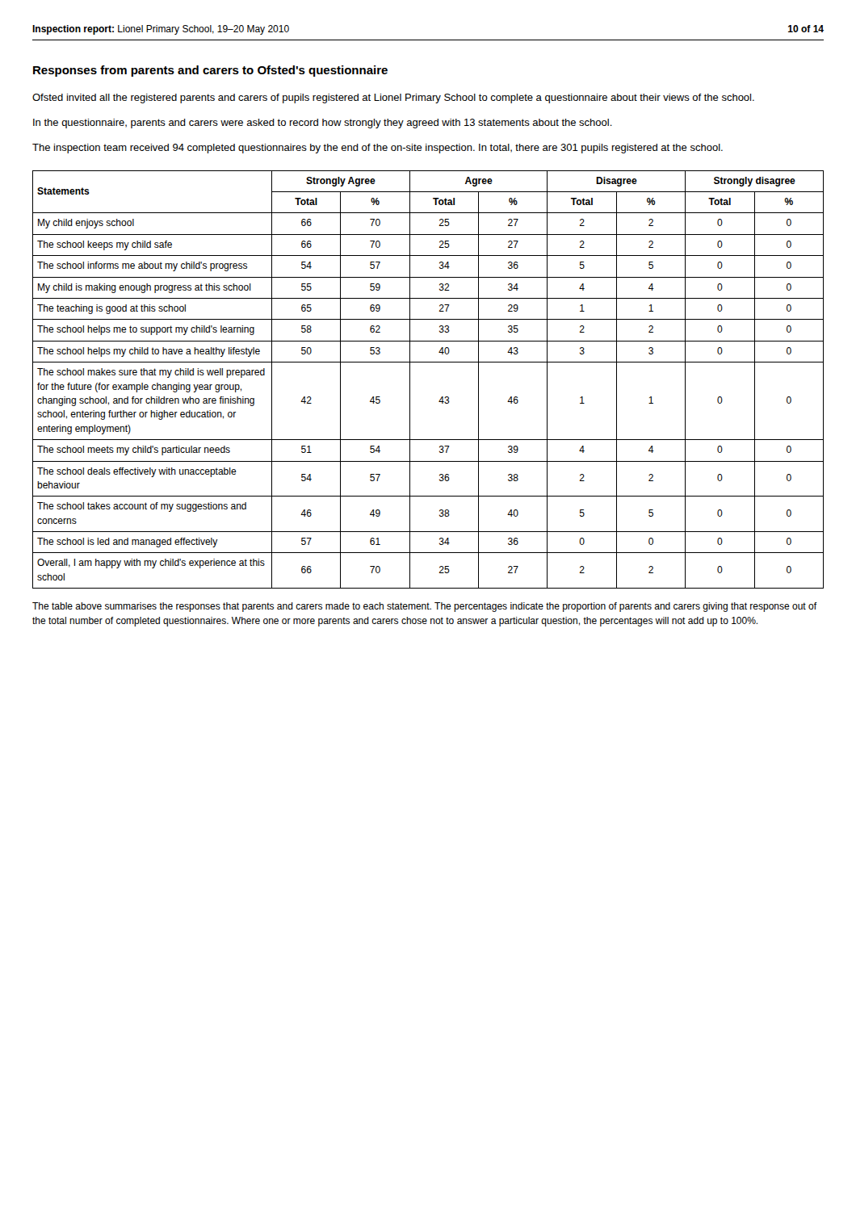Inspection report: Lionel Primary School, 19–20 May 2010
10 of 14
Responses from parents and carers to Ofsted's questionnaire
Ofsted invited all the registered parents and carers of pupils registered at Lionel Primary School to complete a questionnaire about their views of the school.
In the questionnaire, parents and carers were asked to record how strongly they agreed with 13 statements about the school.
The inspection team received 94 completed questionnaires by the end of the on-site inspection. In total, there are 301 pupils registered at the school.
| Statements | Strongly Agree | Agree | Disagree | Strongly disagree |
| --- | --- | --- | --- | --- |
| Total | % | Total | % | Total | % | Total | % |
| My child enjoys school | 66 | 70 | 25 | 27 | 2 | 2 | 0 | 0 |
| The school keeps my child safe | 66 | 70 | 25 | 27 | 2 | 2 | 0 | 0 |
| The school informs me about my child's progress | 54 | 57 | 34 | 36 | 5 | 5 | 0 | 0 |
| My child is making enough progress at this school | 55 | 59 | 32 | 34 | 4 | 4 | 0 | 0 |
| The teaching is good at this school | 65 | 69 | 27 | 29 | 1 | 1 | 0 | 0 |
| The school helps me to support my child's learning | 58 | 62 | 33 | 35 | 2 | 2 | 0 | 0 |
| The school helps my child to have a healthy lifestyle | 50 | 53 | 40 | 43 | 3 | 3 | 0 | 0 |
| The school makes sure that my child is well prepared for the future (for example changing year group, changing school, and for children who are finishing school, entering further or higher education, or entering employment) | 42 | 45 | 43 | 46 | 1 | 1 | 0 | 0 |
| The school meets my child's particular needs | 51 | 54 | 37 | 39 | 4 | 4 | 0 | 0 |
| The school deals effectively with unacceptable behaviour | 54 | 57 | 36 | 38 | 2 | 2 | 0 | 0 |
| The school takes account of my suggestions and concerns | 46 | 49 | 38 | 40 | 5 | 5 | 0 | 0 |
| The school is led and managed effectively | 57 | 61 | 34 | 36 | 0 | 0 | 0 | 0 |
| Overall, I am happy with my child's experience at this school | 66 | 70 | 25 | 27 | 2 | 2 | 0 | 0 |
The table above summarises the responses that parents and carers made to each statement. The percentages indicate the proportion of parents and carers giving that response out of the total number of completed questionnaires. Where one or more parents and carers chose not to answer a particular question, the percentages will not add up to 100%.